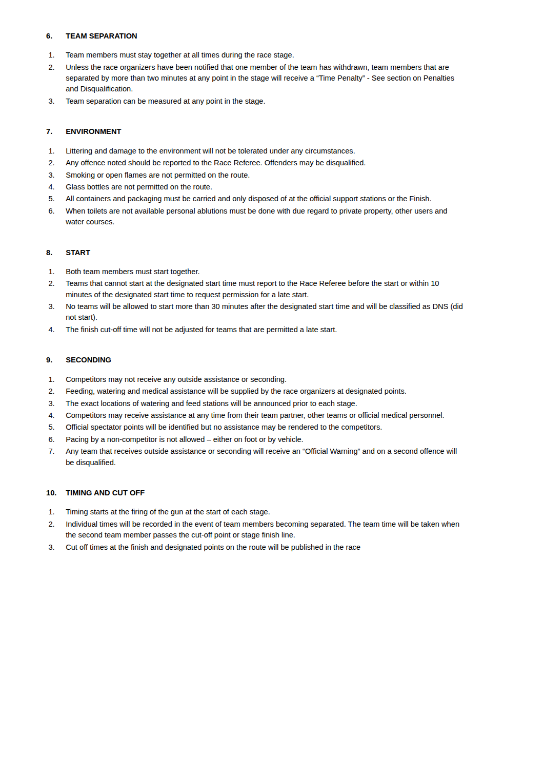6. TEAM SEPARATION
1. Team members must stay together at all times during the race stage.
2. Unless the race organizers have been notified that one member of the team has withdrawn, team members that are separated by more than two minutes at any point in the stage will receive a “Time Penalty” - See section on Penalties and Disqualification.
3. Team separation can be measured at any point in the stage.
7. ENVIRONMENT
1. Littering and damage to the environment will not be tolerated under any circumstances.
2. Any offence noted should be reported to the Race Referee. Offenders may be disqualified.
3. Smoking or open flames are not permitted on the route.
4. Glass bottles are not permitted on the route.
5. All containers and packaging must be carried and only disposed of at the official support stations or the Finish.
6. When toilets are not available personal ablutions must be done with due regard to private property, other users and water courses.
8. START
1. Both team members must start together.
2. Teams that cannot start at the designated start time must report to the Race Referee before the start or within 10 minutes of the designated start time to request permission for a late start.
3. No teams will be allowed to start more than 30 minutes after the designated start time and will be classified as DNS (did not start).
4. The finish cut-off time will not be adjusted for teams that are permitted a late start.
9. SECONDING
1. Competitors may not receive any outside assistance or seconding.
2. Feeding, watering and medical assistance will be supplied by the race organizers at designated points.
3. The exact locations of watering and feed stations will be announced prior to each stage.
4. Competitors may receive assistance at any time from their team partner, other teams or official medical personnel.
5. Official spectator points will be identified but no assistance may be rendered to the competitors.
6. Pacing by a non-competitor is not allowed – either on foot or by vehicle.
7. Any team that receives outside assistance or seconding will receive an “Official Warning” and on a second offence will be disqualified.
10. TIMING AND CUT OFF
1. Timing starts at the firing of the gun at the start of each stage.
2. Individual times will be recorded in the event of team members becoming separated. The team time will be taken when the second team member passes the cut-off point or stage finish line.
3. Cut off times at the finish and designated points on the route will be published in the race